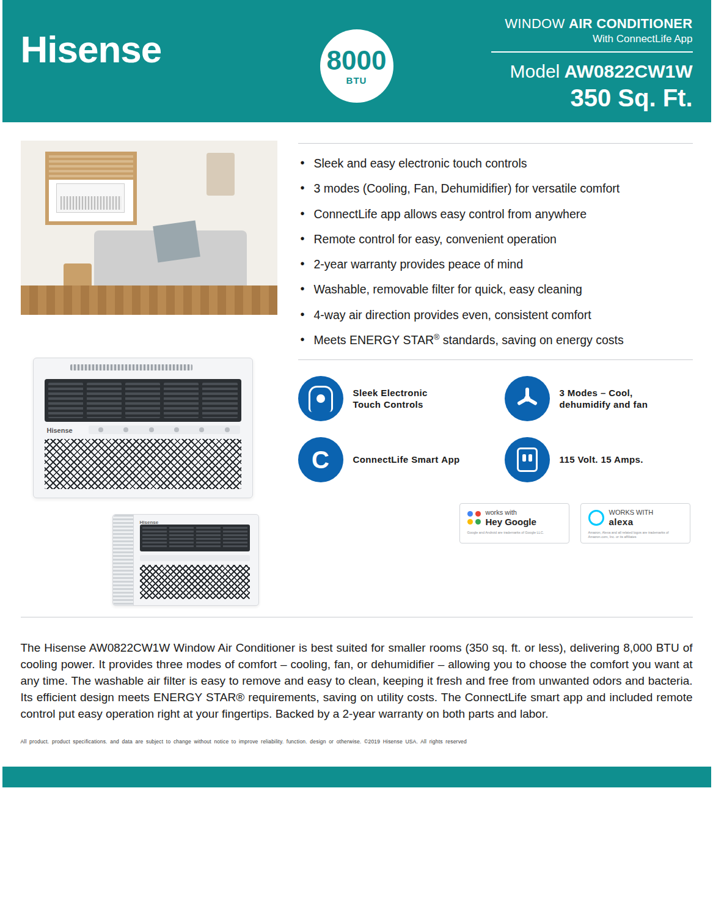Hisense
8000
BTU
WINDOW AIR CONDITIONER
With ConnectLife App
Model AW0822CW1W
350 Sq. Ft.
Hisense
Hisense
Sleek and easy electronic touch controls
3 modes (Cooling, Fan, Dehumidifier) for versatile comfort
ConnectLife app allows easy control from anywhere
Remote control for easy, convenient operation
2-year warranty provides peace of mind
Washable, removable filter for quick, easy cleaning
4-way air direction provides even, consistent comfort
Meets ENERGY STAR® standards, saving on energy costs
Sleek Electronic
Touch Controls
3 Modes – Cool,
dehumidify and fan
C
ConnectLife Smart App
115 Volt. 15 Amps.
works withHey Google
Google and Android are trademarks of Google LLC.
WORKS WITHalexa
Amazon, Alexa and all related logos are trademarks of Amazon.com, Inc. or its affiliates
The Hisense AW0822CW1W Window Air Conditioner is best suited for smaller rooms (350 sq. ft. or less), delivering 8,000 BTU of cooling power. It provides three modes of comfort – cooling, fan, or dehumidifier – allowing you to choose the comfort you want at any time. The washable air filter is easy to remove and easy to clean, keeping it fresh and free from unwanted odors and bacteria. Its efficient design meets ENERGY STAR® requirements, saving on utility costs. The ConnectLife smart app and included remote control put easy operation right at your fingertips. Backed by a 2-year warranty on both parts and labor.
All product. product specifications. and data are subject to change without notice to improve reliability. function. design or otherwise. ©2019 Hisense USA. All rights reserved